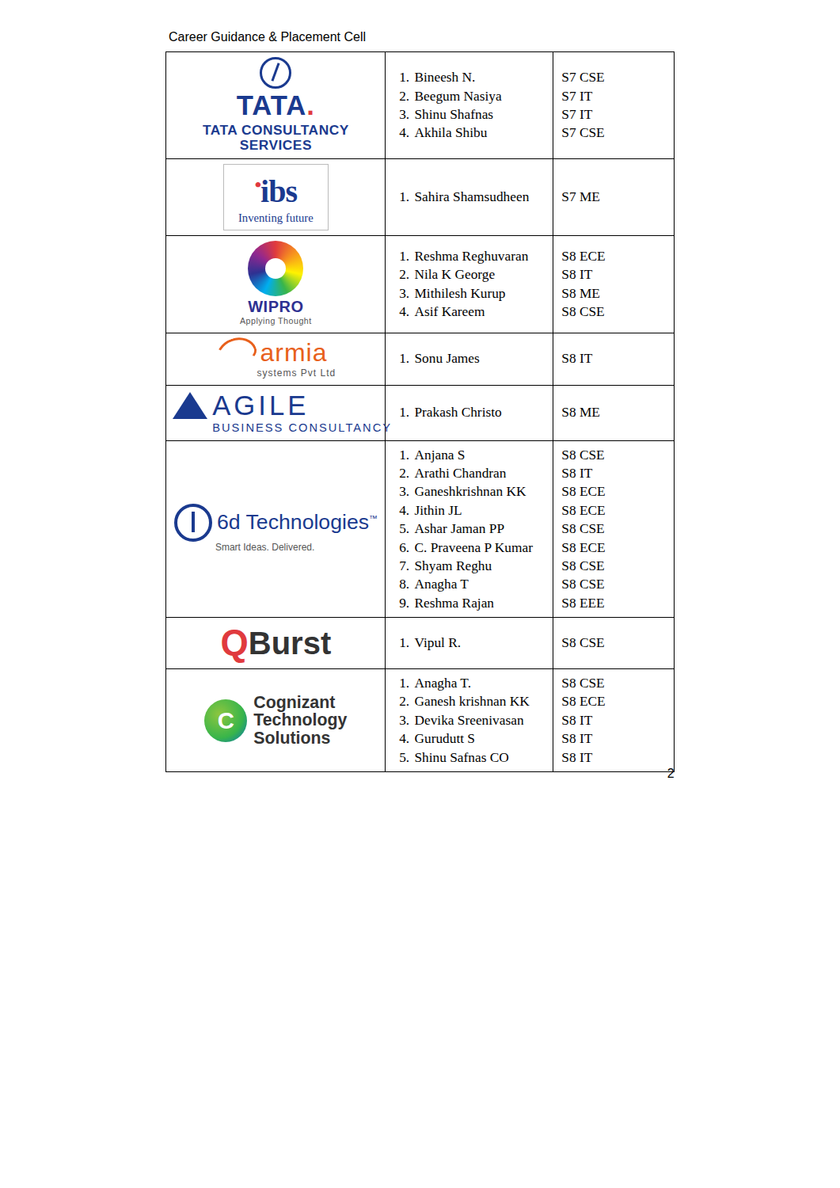Career Guidance & Placement Cell
| TATA . TATA CONSULTANCY SERVICES | Bineesh N. Beegum Nasiya Shinu Shafnas Akhila Shibu | S7 CSE S7 IT S7 IT S7 CSE |
| • ibs Inventing future | Sahira Shamsudheen | S7 ME |
| WIPRO Applying Thought | Reshma Reghuvaran Nila K George Mithilesh Kurup Asif Kareem | S8 ECE S8 IT S8 ME S8 CSE |
| armia systems Pvt Ltd | Sonu James | S8 IT |
| AGILE BUSINESS CONSULTANCY | Prakash Christo | S8 ME |
| 6d Technologies ™ Smart Ideas. Delivered. | Anjana S Arathi Chandran Ganeshkrishnan KK Jithin JL Ashar Jaman PP C. Praveena P Kumar Shyam Reghu Anagha T Reshma Rajan | S8 CSE S8 IT S8 ECE S8 ECE S8 CSE S8 ECE S8 CSE S8 CSE S8 EEE |
| Q Burst | Vipul R. | S8 CSE |
| Cognizant Technology Solutions | Anagha T. Ganesh krishnan KK Devika Sreenivasan Gurudutt S Shinu Safnas CO | S8 CSE S8 ECE S8 IT S8 IT S8 IT |
2